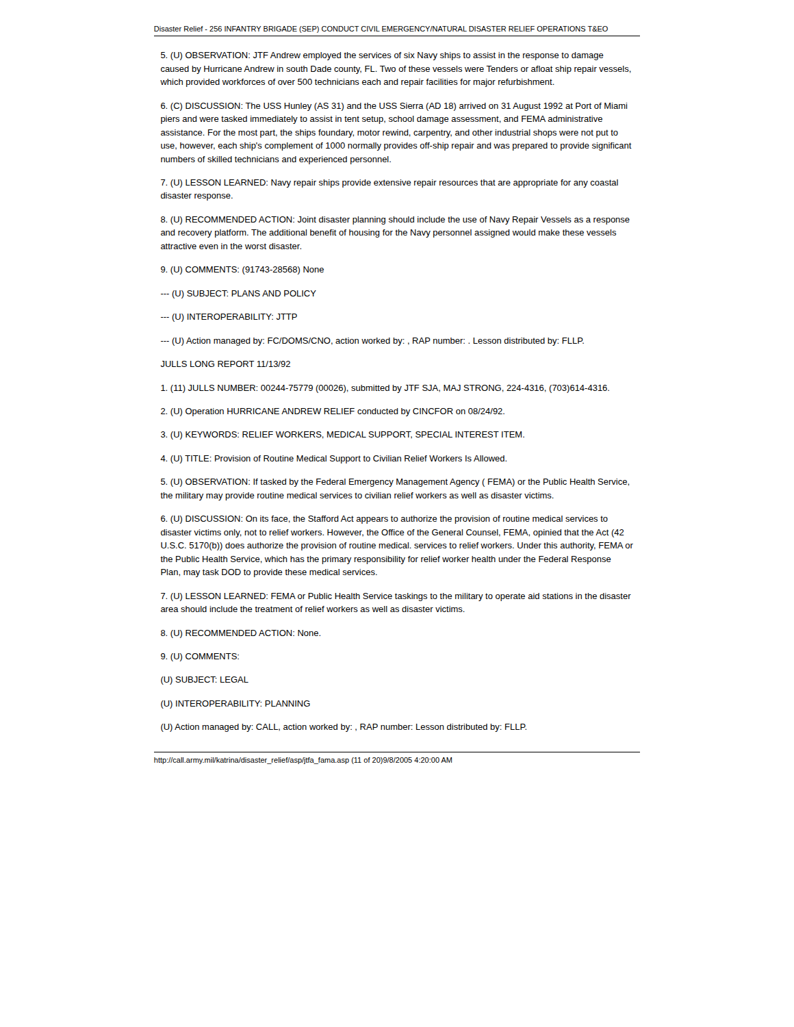Disaster Relief - 256 INFANTRY BRIGADE (SEP) CONDUCT CIVIL EMERGENCY/NATURAL DISASTER RELIEF OPERATIONS T&EO
5. (U) OBSERVATION: JTF Andrew employed the services of six Navy ships to assist in the response to damage caused by Hurricane Andrew in south Dade county, FL. Two of these vessels were Tenders or afloat ship repair vessels, which provided workforces of over 500 technicians each and repair facilities for major refurbishment.
6. (C) DISCUSSION: The USS Hunley (AS 31) and the USS Sierra (AD 18) arrived on 31 August 1992 at Port of Miami piers and were tasked immediately to assist in tent setup, school damage assessment, and FEMA administrative assistance. For the most part, the ships foundary, motor rewind, carpentry, and other industrial shops were not put to use, however, each ship's complement of 1000 normally provides off-ship repair and was prepared to provide significant numbers of skilled technicians and experienced personnel.
7. (U) LESSON LEARNED: Navy repair ships provide extensive repair resources that are appropriate for any coastal disaster response.
8. (U) RECOMMENDED ACTION: Joint disaster planning should include the use of Navy Repair Vessels as a response and recovery platform. The additional benefit of housing for the Navy personnel assigned would make these vessels attractive even in the worst disaster.
9. (U) COMMENTS: (91743-28568) None
--- (U) SUBJECT: PLANS AND POLICY
--- (U) INTEROPERABILITY: JTTP
--- (U) Action managed by: FC/DOMS/CNO, action worked by: , RAP number: . Lesson distributed by: FLLP.
JULLS LONG REPORT 11/13/92
1. (11) JULLS NUMBER: 00244-75779 (00026), submitted by JTF SJA, MAJ STRONG, 224-4316, (703)614-4316.
2. (U) Operation HURRICANE ANDREW RELIEF conducted by CINCFOR on 08/24/92.
3. (U) KEYWORDS: RELIEF WORKERS, MEDICAL SUPPORT, SPECIAL INTEREST ITEM.
4. (U) TITLE: Provision of Routine Medical Support to Civilian Relief Workers Is Allowed.
5. (U) OBSERVATION: If tasked by the Federal Emergency Management Agency ( FEMA) or the Public Health Service, the military may provide routine medical services to civilian relief workers as well as disaster victims.
6. (U) DISCUSSION: On its face, the Stafford Act appears to authorize the provision of routine medical services to disaster victims only, not to relief workers. However, the Office of the General Counsel, FEMA, opinied that the Act (42 U.S.C. 5170(b)) does authorize the provision of routine medical. services to relief workers. Under this authority, FEMA or the Public Health Service, which has the primary responsibility for relief worker health under the Federal Response Plan, may task DOD to provide these medical services.
7. (U) LESSON LEARNED: FEMA or Public Health Service taskings to the military to operate aid stations in the disaster area should include the treatment of relief workers as well as disaster victims.
8. (U) RECOMMENDED ACTION: None.
9. (U) COMMENTS:
(U) SUBJECT: LEGAL
(U) INTEROPERABILITY: PLANNING
(U) Action managed by: CALL, action worked by: , RAP number: Lesson distributed by: FLLP.
http://call.army.mil/katrina/disaster_relief/asp/jtfa_fama.asp (11 of 20)9/8/2005 4:20:00 AM